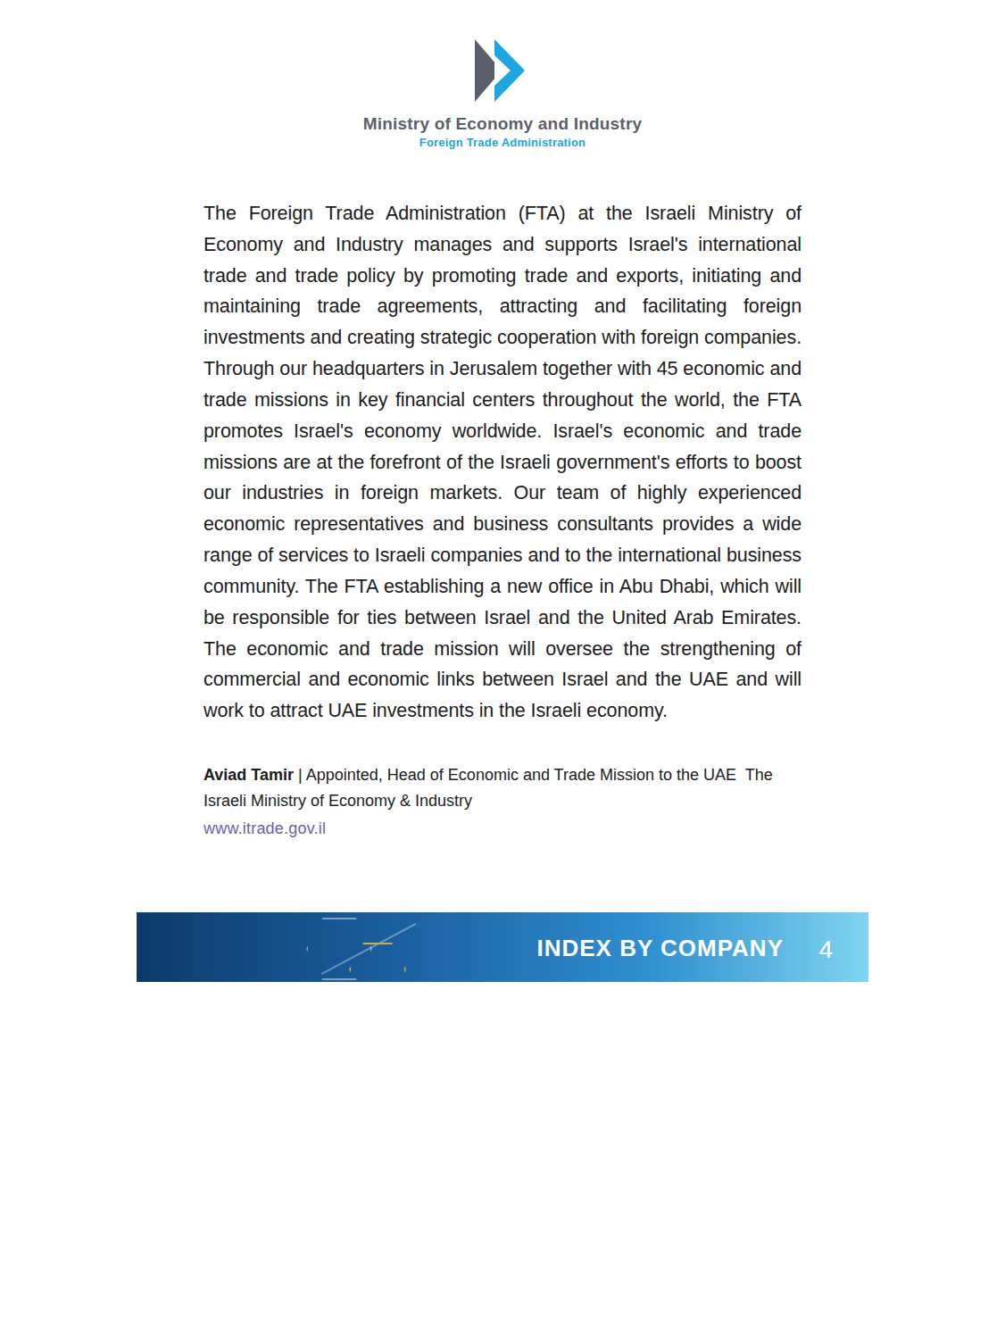Ministry of Economy and Industry
Foreign Trade Administration
The Foreign Trade Administration (FTA) at the Israeli Ministry of Economy and Industry manages and supports Israel's international trade and trade policy by promoting trade and exports, initiating and maintaining trade agreements, attracting and facilitating foreign investments and creating strategic cooperation with foreign companies. Through our headquarters in Jerusalem together with 45 economic and trade missions in key financial centers throughout the world, the FTA promotes Israel's economy worldwide. Israel's economic and trade missions are at the forefront of the Israeli government's efforts to boost our industries in foreign markets. Our team of highly experienced economic representatives and business consultants provides a wide range of services to Israeli companies and to the international business community. The FTA establishing a new office in Abu Dhabi, which will be responsible for ties between Israel and the United Arab Emirates. The economic and trade mission will oversee the strengthening of commercial and economic links between Israel and the UAE and will work to attract UAE investments in the Israeli economy.
Aviad Tamir | Appointed, Head of Economic and Trade Mission to the UAE The Israeli Ministry of Economy & Industry
www.itrade.gov.il
INDEX BY COMPANY
4